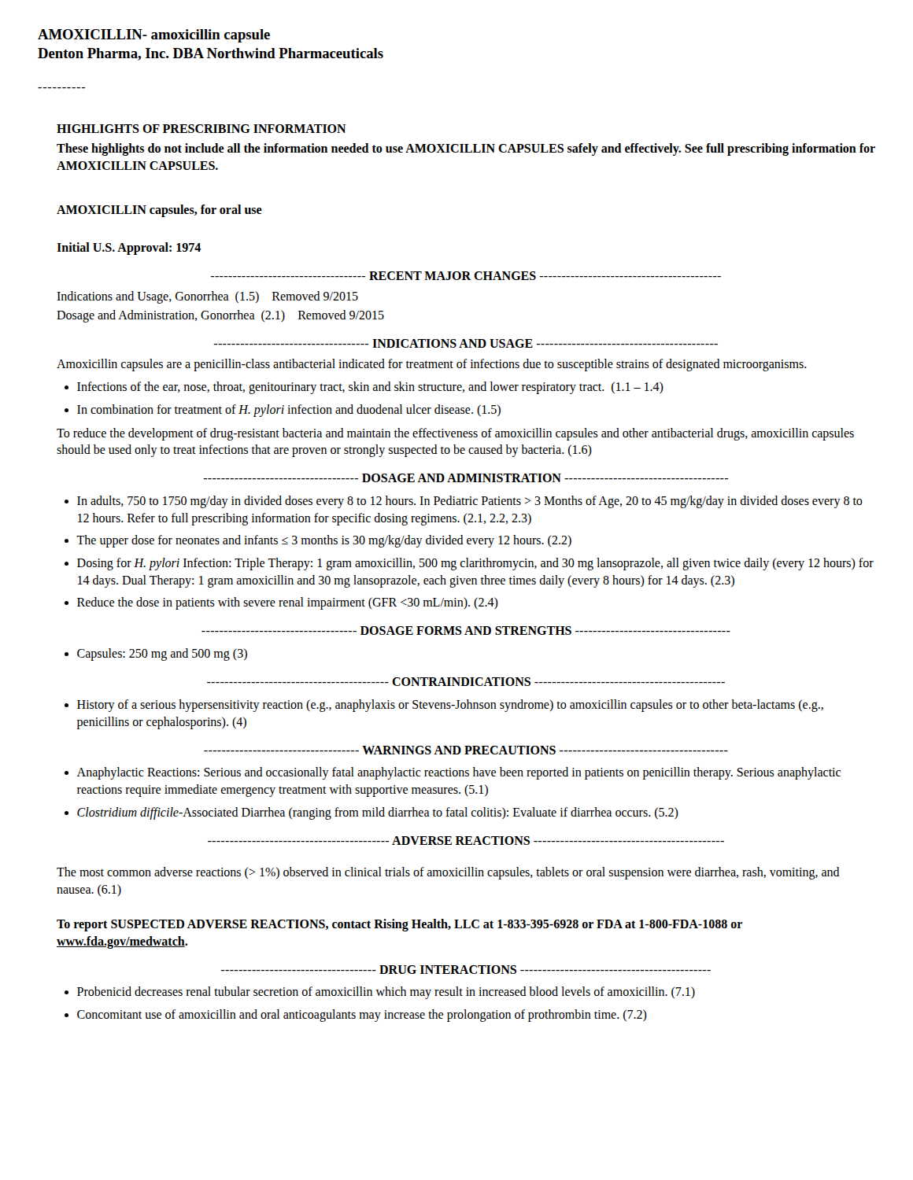AMOXICILLIN- amoxicillin capsule
Denton Pharma, Inc. DBA Northwind Pharmaceuticals
----------
HIGHLIGHTS OF PRESCRIBING INFORMATION
These highlights do not include all the information needed to use AMOXICILLIN CAPSULES safely and effectively. See full prescribing information for AMOXICILLIN CAPSULES.
AMOXICILLIN capsules, for oral use
Initial U.S. Approval: 1974
----------------------------------- RECENT MAJOR CHANGES -----------------------------------------
Indications and Usage, Gonorrhea (1.5) Removed 9/2015
Dosage and Administration, Gonorrhea (2.1) Removed 9/2015
----------------------------------- INDICATIONS AND USAGE -----------------------------------------
Amoxicillin capsules are a penicillin-class antibacterial indicated for treatment of infections due to susceptible strains of designated microorganisms.
Infections of the ear, nose, throat, genitourinary tract, skin and skin structure, and lower respiratory tract. (1.1 – 1.4)
In combination for treatment of H. pylori infection and duodenal ulcer disease. (1.5)
To reduce the development of drug-resistant bacteria and maintain the effectiveness of amoxicillin capsules and other antibacterial drugs, amoxicillin capsules should be used only to treat infections that are proven or strongly suspected to be caused by bacteria. (1.6)
----------------------------------- DOSAGE AND ADMINISTRATION -------------------------------------
In adults, 750 to 1750 mg/day in divided doses every 8 to 12 hours. In Pediatric Patients > 3 Months of Age, 20 to 45 mg/kg/day in divided doses every 8 to 12 hours. Refer to full prescribing information for specific dosing regimens. (2.1, 2.2, 2.3)
The upper dose for neonates and infants ≤ 3 months is 30 mg/kg/day divided every 12 hours. (2.2)
Dosing for H. pylori Infection: Triple Therapy: 1 gram amoxicillin, 500 mg clarithromycin, and 30 mg lansoprazole, all given twice daily (every 12 hours) for 14 days. Dual Therapy: 1 gram amoxicillin and 30 mg lansoprazole, each given three times daily (every 8 hours) for 14 days. (2.3)
Reduce the dose in patients with severe renal impairment (GFR <30 mL/min). (2.4)
----------------------------------- DOSAGE FORMS AND STRENGTHS -----------------------------------
Capsules: 250 mg and 500 mg (3)
----------------------------------------- CONTRAINDICATIONS -------------------------------------------
History of a serious hypersensitivity reaction (e.g., anaphylaxis or Stevens-Johnson syndrome) to amoxicillin capsules or to other beta-lactams (e.g., penicillins or cephalosporins). (4)
----------------------------------- WARNINGS AND PRECAUTIONS --------------------------------------
Anaphylactic Reactions: Serious and occasionally fatal anaphylactic reactions have been reported in patients on penicillin therapy. Serious anaphylactic reactions require immediate emergency treatment with supportive measures. (5.1)
Clostridium difficile-Associated Diarrhea (ranging from mild diarrhea to fatal colitis): Evaluate if diarrhea occurs. (5.2)
----------------------------------------- ADVERSE REACTIONS -------------------------------------------
The most common adverse reactions (> 1%) observed in clinical trials of amoxicillin capsules, tablets or oral suspension were diarrhea, rash, vomiting, and nausea. (6.1)
To report SUSPECTED ADVERSE REACTIONS, contact Rising Health, LLC at 1-833-395-6928 or FDA at 1-800-FDA-1088 or www.fda.gov/medwatch.
----------------------------------- DRUG INTERACTIONS -------------------------------------------
Probenicid decreases renal tubular secretion of amoxicillin which may result in increased blood levels of amoxicillin. (7.1)
Concomitant use of amoxicillin and oral anticoagulants may increase the prolongation of prothrombin time. (7.2)